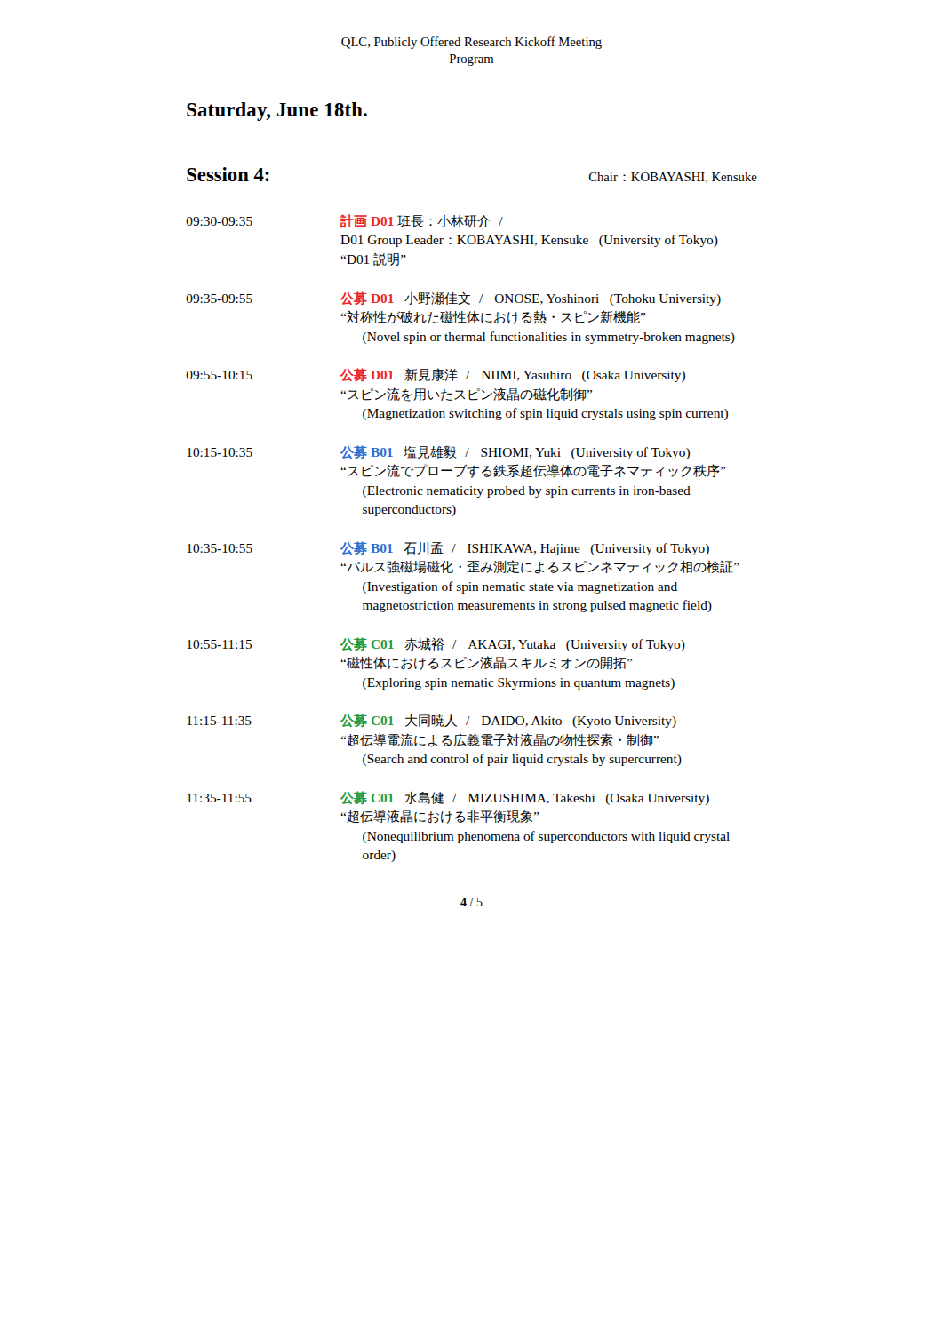QLC, Publicly Offered Research Kickoff Meeting
Program
Saturday, June 18th.
Session 4:
Chair：KOBAYASHI, Kensuke
| 09:30-09:35 | 計画 D01 班長：小林研介 / D01 Group Leader：KOBAYASHI, Kensuke (University of Tokyo) “ D01 説明 ” |
| 09:35-09:55 | 公募 D01 小野瀬佳文 / ONOSE, Yoshinori (Tohoku University) “ 対称性が破れた磁性体における熱・スピン新機能 ” (Novel spin or thermal functionalities in symmetry-broken magnets) |
| 09:55-10:15 | 公募 D01 新見康洋 / NIIMI, Yasuhiro (Osaka University) “ スピン流を用いたスピン液晶の磁化制御 ” (Magnetization switching of spin liquid crystals using spin current) |
| 10:15-10:35 | 公募 B01 塩見雄毅 / SHIOMI, Yuki (University of Tokyo) “ スピン流でプローブする鉄系超伝導体の電子ネマティック秩序 ” (Electronic nematicity probed by spin currents in iron-based superconductors) |
| 10:35-10:55 | 公募 B01 石川孟 / ISHIKAWA, Hajime (University of Tokyo) “ パルス強磁場磁化・歪み測定によるスピンネマティック相の検証 ” (Investigation of spin nematic state via magnetization and magnetostriction measurements in strong pulsed magnetic field) |
| 10:55-11:15 | 公募 C01 赤城裕 / AKAGI, Yutaka (University of Tokyo) “ 磁性体におけるスピン液晶スキルミオンの開拓 ” (Exploring spin nematic Skyrmions in quantum magnets) |
| 11:15-11:35 | 公募 C01 大同暁人 / DAIDO, Akito (Kyoto University) “ 超伝導電流による広義電子対液晶の物性探索・制御 ” (Search and control of pair liquid crystals by supercurrent) |
| 11:35-11:55 | 公募 C01 水島健 / MIZUSHIMA, Takeshi (Osaka University) “ 超伝導液晶における非平衡現象 ” (Nonequilibrium phenomena of superconductors with liquid crystal order) |
4 / 5